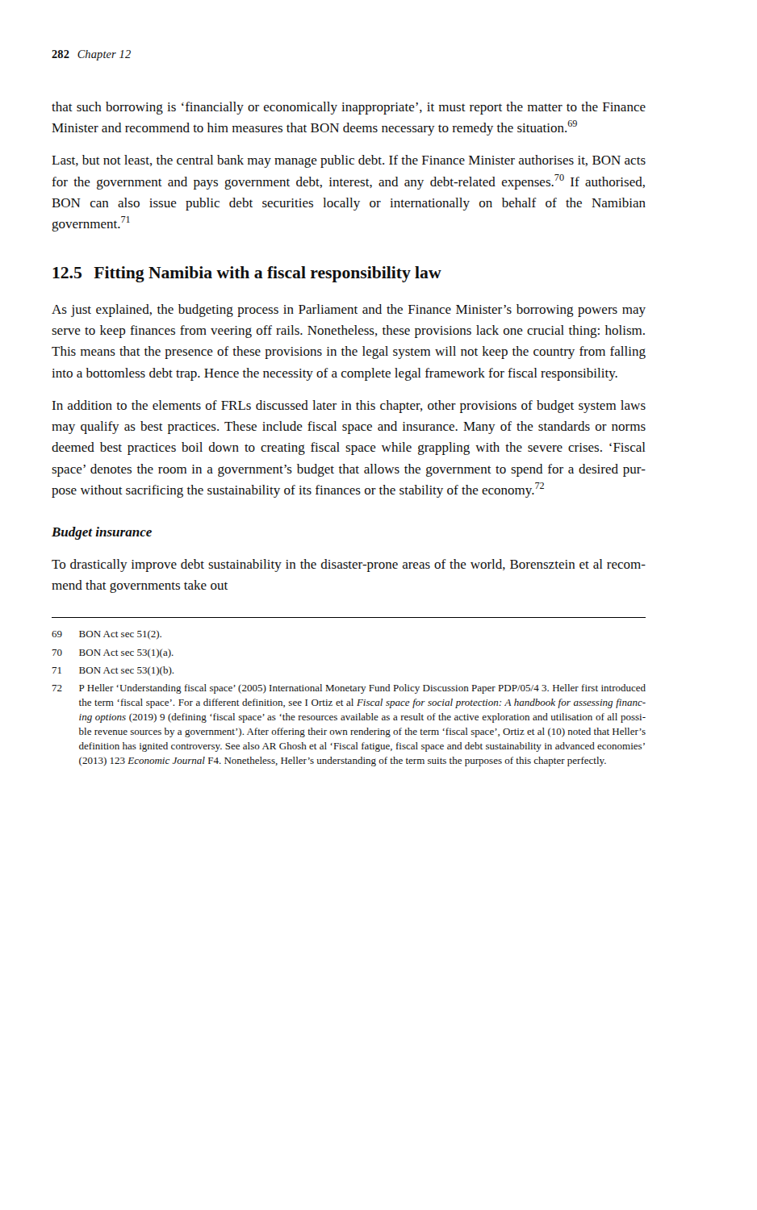282 Chapter 12
that such borrowing is ‘financially or economically inappropriate’, it must report the matter to the Finance Minister and recommend to him measures that BON deems necessary to remedy the situation.69
Last, but not least, the central bank may manage public debt. If the Finance Minister authorises it, BON acts for the government and pays government debt, interest, and any debt-related expenses.70 If authorised, BON can also issue public debt securities locally or internationally on behalf of the Namibian government.71
12.5 Fitting Namibia with a fiscal responsibility law
As just explained, the budgeting process in Parliament and the Finance Minister’s borrowing powers may serve to keep finances from veering off rails. Nonetheless, these provisions lack one crucial thing: holism. This means that the presence of these provisions in the legal system will not keep the country from falling into a bottomless debt trap. Hence the necessity of a complete legal framework for fiscal responsibility.
In addition to the elements of FRLs discussed later in this chapter, other provisions of budget system laws may qualify as best practices. These include fiscal space and insurance. Many of the standards or norms deemed best practices boil down to creating fiscal space while grappling with the severe crises. ‘Fiscal space’ denotes the room in a government’s budget that allows the government to spend for a desired purpose without sacrificing the sustainability of its finances or the stability of the economy.72
Budget insurance
To drastically improve debt sustainability in the disaster-prone areas of the world, Borensztein et al recommend that governments take out
69 BON Act sec 51(2).
70 BON Act sec 53(1)(a).
71 BON Act sec 53(1)(b).
72 P Heller ‘Understanding fiscal space’ (2005) International Monetary Fund Policy Discussion Paper PDP/05/4 3. Heller first introduced the term ‘fiscal space’. For a different definition, see I Ortiz et al Fiscal space for social protection: A handbook for assessing financing options (2019) 9 (defining ‘fiscal space’ as ‘the resources available as a result of the active exploration and utilisation of all possible revenue sources by a government’). After offering their own rendering of the term ‘fiscal space’, Ortiz et al (10) noted that Heller’s definition has ignited controversy. See also AR Ghosh et al ‘Fiscal fatigue, fiscal space and debt sustainability in advanced economies’ (2013) 123 Economic Journal F4. Nonetheless, Heller’s understanding of the term suits the purposes of this chapter perfectly.